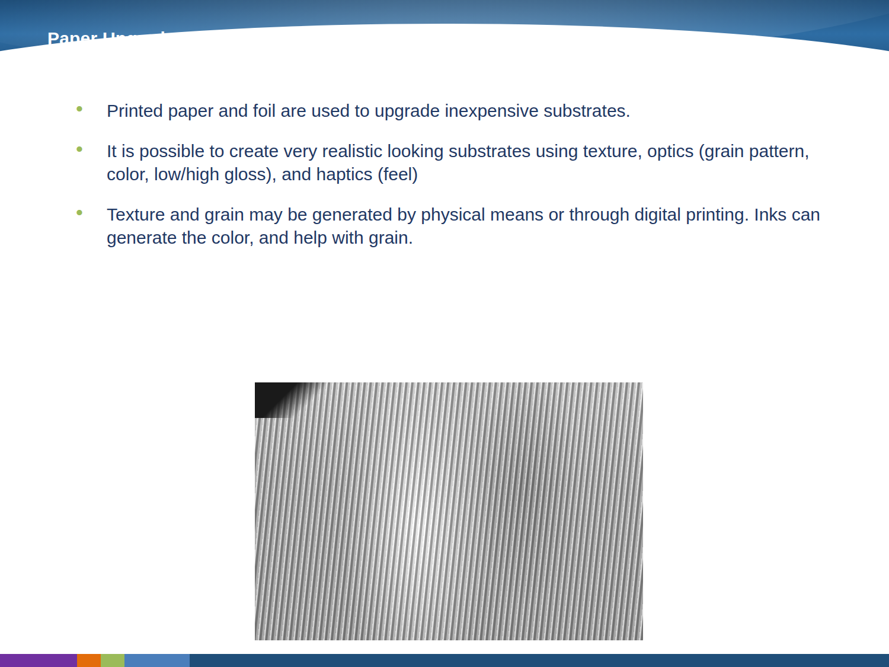Paper Upgrade
Printed paper and foil are used to upgrade inexpensive substrates.
It is possible to create very realistic looking substrates using texture, optics (grain pattern, color, low/high gloss), and haptics (feel)
Texture and grain may be generated by physical means or through digital printing. Inks can generate the color, and help with grain.